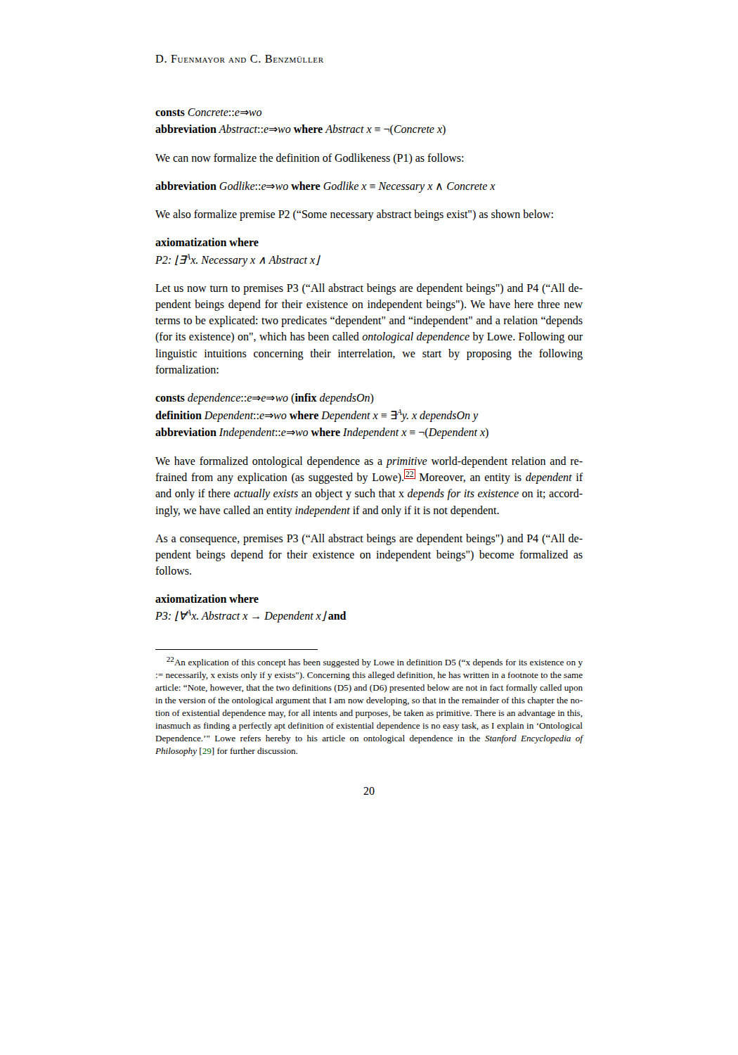D. Fuenmayor and C. Benzmüller
consts Concrete::e⇒wo
abbreviation Abstract::e⇒wo where Abstract x ≡ ¬(Concrete x)
We can now formalize the definition of Godlikeness (P1) as follows:
abbreviation Godlike::e⇒wo where Godlike x ≡ Necessary x ∧ Concrete x
We also formalize premise P2 (“Some necessary abstract beings exist") as shown below:
axiomatization where
P2: ⌊∃Ax. Necessary x ∧ Abstract x⌋
Let us now turn to premises P3 (“All abstract beings are dependent beings") and P4 (“All dependent beings depend for their existence on independent beings"). We have here three new terms to be explicated: two predicates “dependent" and “independent" and a relation “depends (for its existence) on", which has been called ontological dependence by Lowe. Following our linguistic intuitions concerning their interrelation, we start by proposing the following formalization:
consts dependence::e⇒e⇒wo (infix dependsOn)
definition Dependent::e⇒wo where Dependent x ≡ ∃Ay. x dependsOn y
abbreviation Independent::e⇒wo where Independent x ≡ ¬(Dependent x)
We have formalized ontological dependence as a primitive world-dependent relation and refrained from any explication (as suggested by Lowe).22 Moreover, an entity is dependent if and only if there actually exists an object y such that x depends for its existence on it; accordingly, we have called an entity independent if and only if it is not dependent.
As a consequence, premises P3 (“All abstract beings are dependent beings") and P4 (“All dependent beings depend for their existence on independent beings") become formalized as follows.
axiomatization where
P3: ⌊∀Ax. Abstract x → Dependent x⌋ and
22 An explication of this concept has been suggested by Lowe in definition D5 (“x depends for its existence on y := necessarily, x exists only if y exists"). Concerning this alleged definition, he has written in a footnote to the same article: “Note, however, that the two definitions (D5) and (D6) presented below are not in fact formally called upon in the version of the ontological argument that I am now developing, so that in the remainder of this chapter the notion of existential dependence may, for all intents and purposes, be taken as primitive. There is an advantage in this, inasmuch as finding a perfectly apt definition of existential dependence is no easy task, as I explain in ‘Ontological Dependence.’" Lowe refers hereby to his article on ontological dependence in the Stanford Encyclopedia of Philosophy [29] for further discussion.
20